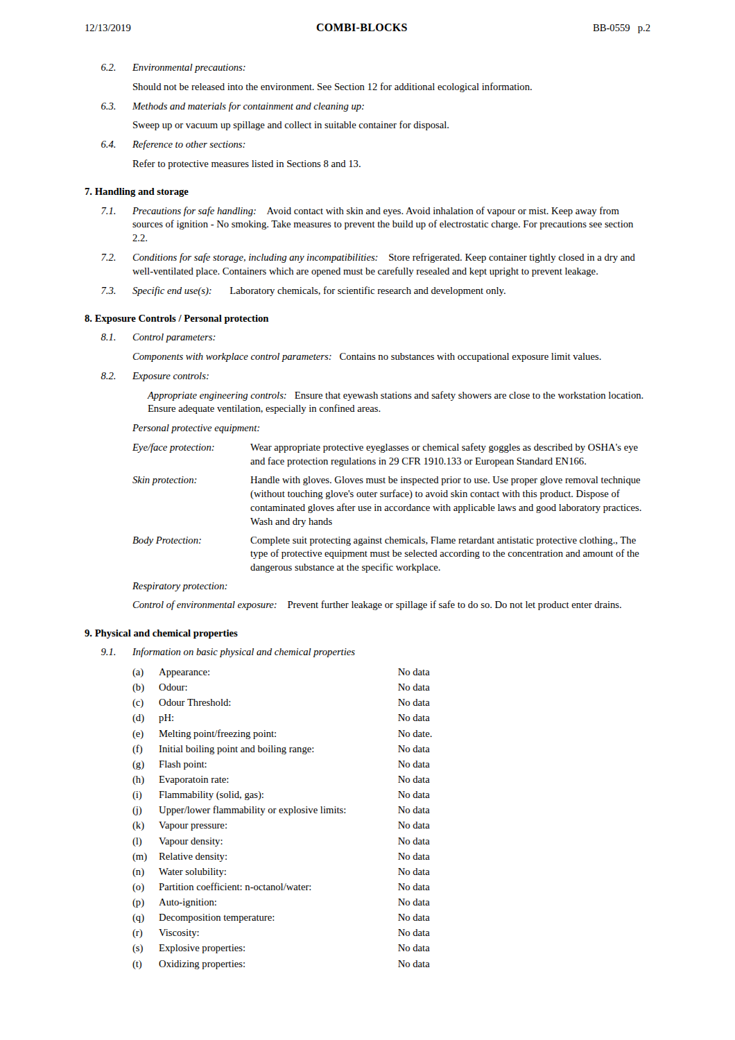12/13/2019 COMBI-BLOCKS BB-0559 p.2
6.2.
Environmental precautions:
Should not be released into the environment. See Section 12 for additional ecological information.
6.3.
Methods and materials for containment and cleaning up:
Sweep up or vacuum up spillage and collect in suitable container for disposal.
6.4.
Reference to other sections:
Refer to protective measures listed in Sections 8 and 13.
7. Handling and storage
7.1.
Precautions for safe handling: Avoid contact with skin and eyes. Avoid inhalation of vapour or mist. Keep away from sources of ignition - No smoking. Take measures to prevent the build up of electrostatic charge. For precautions see section 2.2.
7.2.
Conditions for safe storage, including any incompatibilities: Store refrigerated. Keep container tightly closed in a dry and well-ventilated place. Containers which are opened must be carefully resealed and kept upright to prevent leakage.
7.3.
Specific end use(s): Laboratory chemicals, for scientific research and development only.
8. Exposure Controls / Personal protection
8.1.
Control parameters:
Components with workplace control parameters: Contains no substances with occupational exposure limit values.
8.2.
Exposure controls:
Appropriate engineering controls: Ensure that eyewash stations and safety showers are close to the workstation location. Ensure adequate ventilation, especially in confined areas.
Personal protective equipment:
| Eye/face protection: | Wear appropriate protective eyeglasses or chemical safety goggles as described by OSHA's eye and face protection regulations in 29 CFR 1910.133 or European Standard EN166. |
| Skin protection: | Handle with gloves. Gloves must be inspected prior to use. Use proper glove removal technique (without touching glove's outer surface) to avoid skin contact with this product. Dispose of contaminated gloves after use in accordance with applicable laws and good laboratory practices. Wash and dry hands |
| Body Protection: | Complete suit protecting against chemicals, Flame retardant antistatic protective clothing., The type of protective equipment must be selected according to the concentration and amount of the dangerous substance at the specific workplace. |
| Respiratory protection: | |
Control of environmental exposure: Prevent further leakage or spillage if safe to do so. Do not let product enter drains.
9. Physical and chemical properties
9.1.
Information on basic physical and chemical properties
| (a) | Appearance: | No data |
| (b) | Odour: | No data |
| (c) | Odour Threshold: | No data |
| (d) | pH: | No data |
| (e) | Melting point/freezing point: | No date. |
| (f) | Initial boiling point and boiling range: | No data |
| (g) | Flash point: | No data |
| (h) | Evaporatoin rate: | No data |
| (i) | Flammability (solid, gas): | No data |
| (j) | Upper/lower flammability or explosive limits: | No data |
| (k) | Vapour pressure: | No data |
| (l) | Vapour density: | No data |
| (m) | Relative density: | No data |
| (n) | Water solubility: | No data |
| (o) | Partition coefficient: n-octanol/water: | No data |
| (p) | Auto-ignition: | No data |
| (q) | Decomposition temperature: | No data |
| (r) | Viscosity: | No data |
| (s) | Explosive properties: | No data |
| (t) | Oxidizing properties: | No data |